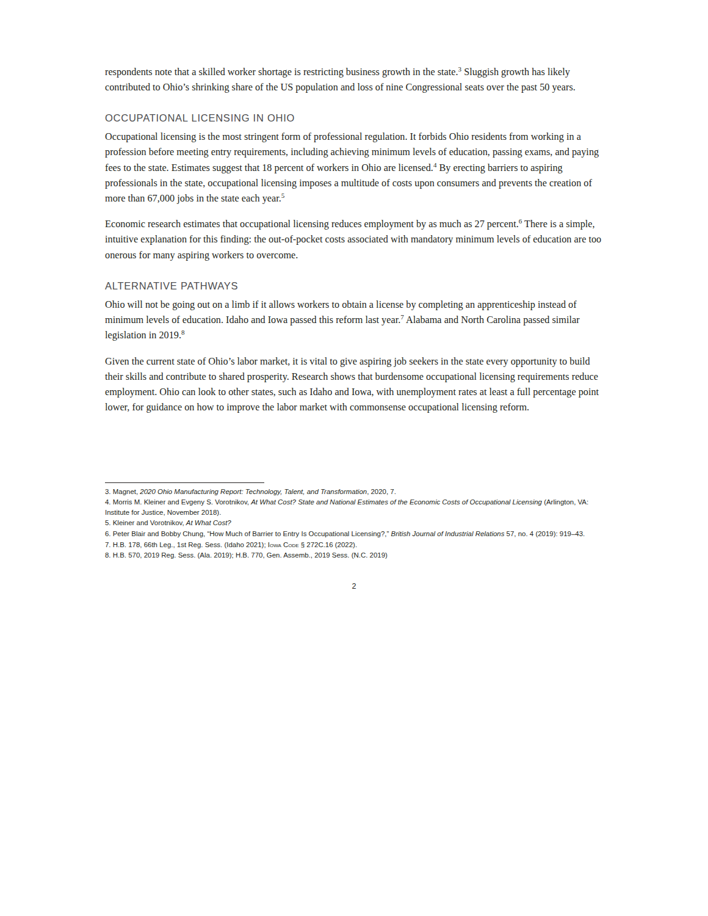respondents note that a skilled worker shortage is restricting business growth in the state.3 Sluggish growth has likely contributed to Ohio’s shrinking share of the US population and loss of nine Congressional seats over the past 50 years.
Occupational Licensing in Ohio
Occupational licensing is the most stringent form of professional regulation. It forbids Ohio residents from working in a profession before meeting entry requirements, including achieving minimum levels of education, passing exams, and paying fees to the state. Estimates suggest that 18 percent of workers in Ohio are licensed.4 By erecting barriers to aspiring professionals in the state, occupational licensing imposes a multitude of costs upon consumers and prevents the creation of more than 67,000 jobs in the state each year.5
Economic research estimates that occupational licensing reduces employment by as much as 27 percent.6 There is a simple, intuitive explanation for this finding: the out-of-pocket costs associated with mandatory minimum levels of education are too onerous for many aspiring workers to overcome.
Alternative Pathways
Ohio will not be going out on a limb if it allows workers to obtain a license by completing an apprenticeship instead of minimum levels of education. Idaho and Iowa passed this reform last year.7 Alabama and North Carolina passed similar legislation in 2019.8
Given the current state of Ohio’s labor market, it is vital to give aspiring job seekers in the state every opportunity to build their skills and contribute to shared prosperity. Research shows that burdensome occupational licensing requirements reduce employment. Ohio can look to other states, such as Idaho and Iowa, with unemployment rates at least a full percentage point lower, for guidance on how to improve the labor market with commonsense occupational licensing reform.
3. Magnet, 2020 Ohio Manufacturing Report: Technology, Talent, and Transformation, 2020, 7.
4. Morris M. Kleiner and Evgeny S. Vorotnikov, At What Cost? State and National Estimates of the Economic Costs of Occupational Licensing (Arlington, VA: Institute for Justice, November 2018).
5. Kleiner and Vorotnikov, At What Cost?
6. Peter Blair and Bobby Chung, “How Much of Barrier to Entry Is Occupational Licensing?,” British Journal of Industrial Relations 57, no. 4 (2019): 919–43.
7. H.B. 178, 66th Leg., 1st Reg. Sess. (Idaho 2021); Iowa Code § 272C.16 (2022).
8. H.B. 570, 2019 Reg. Sess. (Ala. 2019); H.B. 770, Gen. Assemb., 2019 Sess. (N.C. 2019)
2